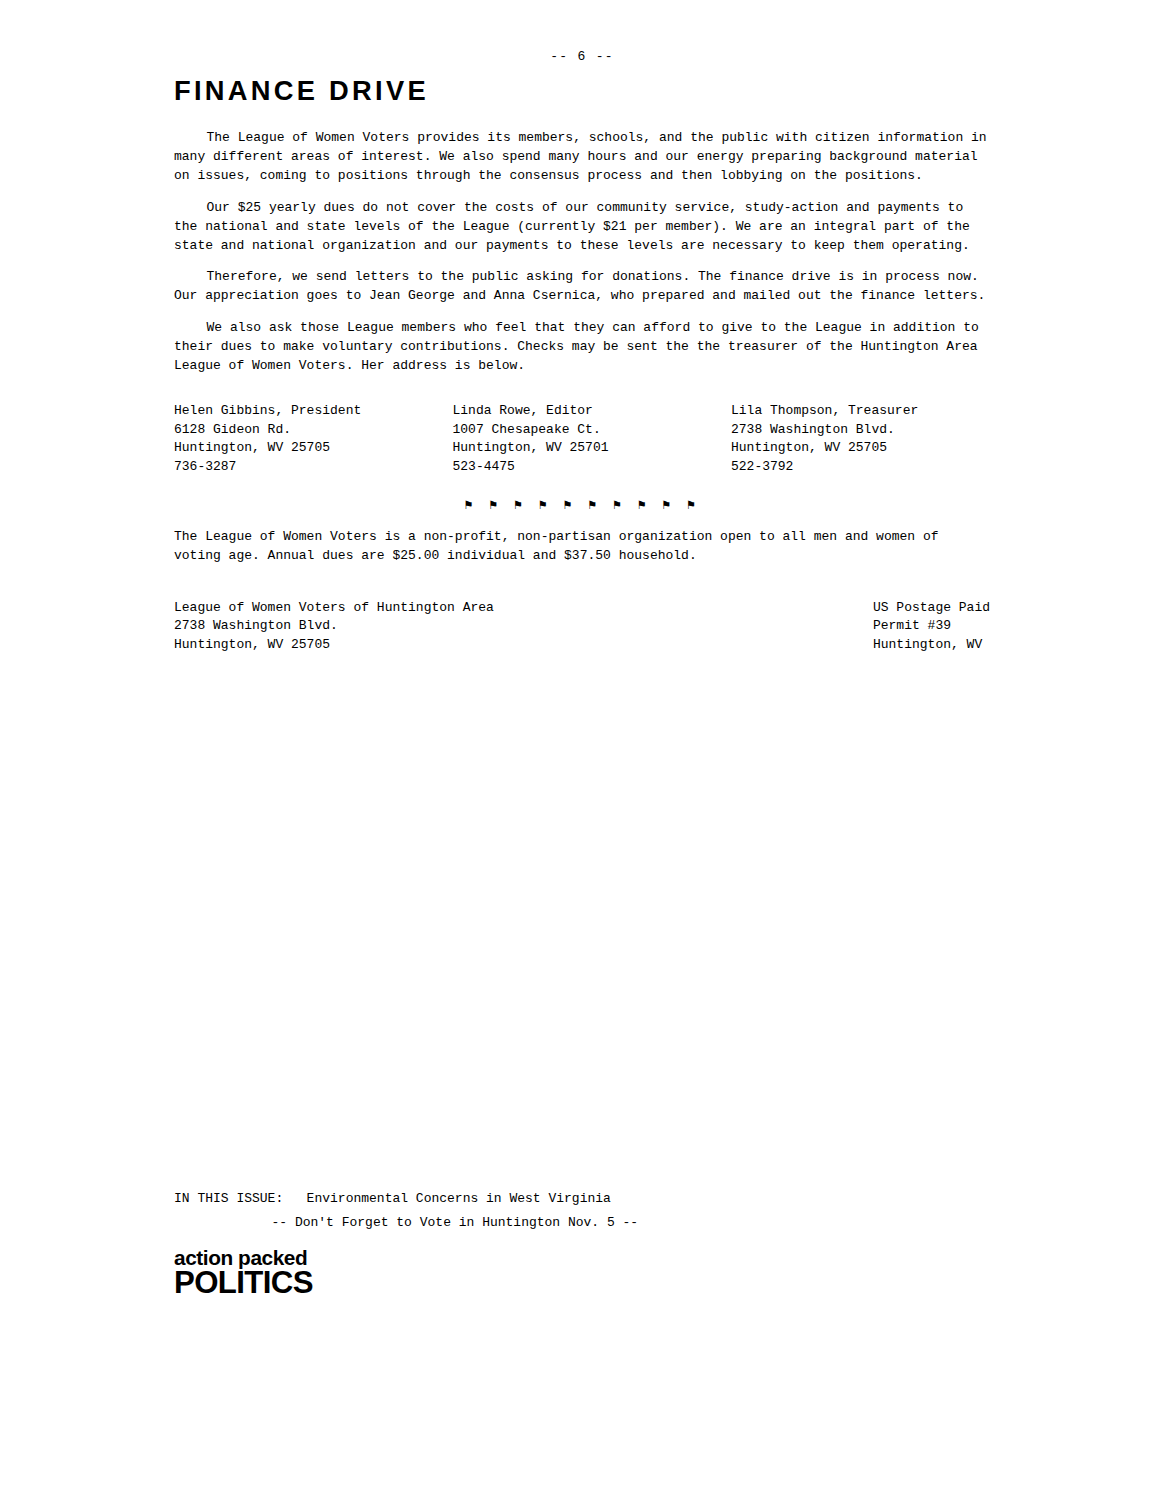-- 6 --
Finance Drive
The League of Women Voters provides its members, schools, and the public with citizen information in many different areas of interest. We also spend many hours and our energy preparing background material on issues, coming to positions through the consensus process and then lobbying on the positions.
Our $25 yearly dues do not cover the costs of our community service, study-action and payments to the national and state levels of the League (currently $21 per member). We are an integral part of the state and national organization and our payments to these levels are necessary to keep them operating.
Therefore, we send letters to the public asking for donations. The finance drive is in process now. Our appreciation goes to Jean George and Anna Csernica, who prepared and mailed out the finance letters.
We also ask those League members who feel that they can afford to give to the League in addition to their dues to make voluntary contributions. Checks may be sent the the treasurer of the Huntington Area League of Women Voters. Her address is below.
Helen Gibbins, President 6128 Gideon Rd. Huntington, WV 25705 736-3287
Linda Rowe, Editor 1007 Chesapeake Ct. Huntington, WV 25701 523-4475
Lila Thompson, Treasurer 2738 Washington Blvd. Huntington, WV 25705 522-3792
⚑ ⚑ ⚑ ⚑ ⚑ ⚑ ⚑ ⚑ ⚑ ⚑
The League of Women Voters is a non-profit, non-partisan organization open to all men and women of voting age. Annual dues are $25.00 individual and $37.50 household.
League of Women Voters of Huntington Area 2738 Washington Blvd. Huntington, WV 25705
US Postage Paid Permit #39 Huntington, WV
IN THIS ISSUE: Environmental Concerns in West Virginia
-- Don't Forget to Vote in Huntington Nov. 5 --
action packed
POLITICS